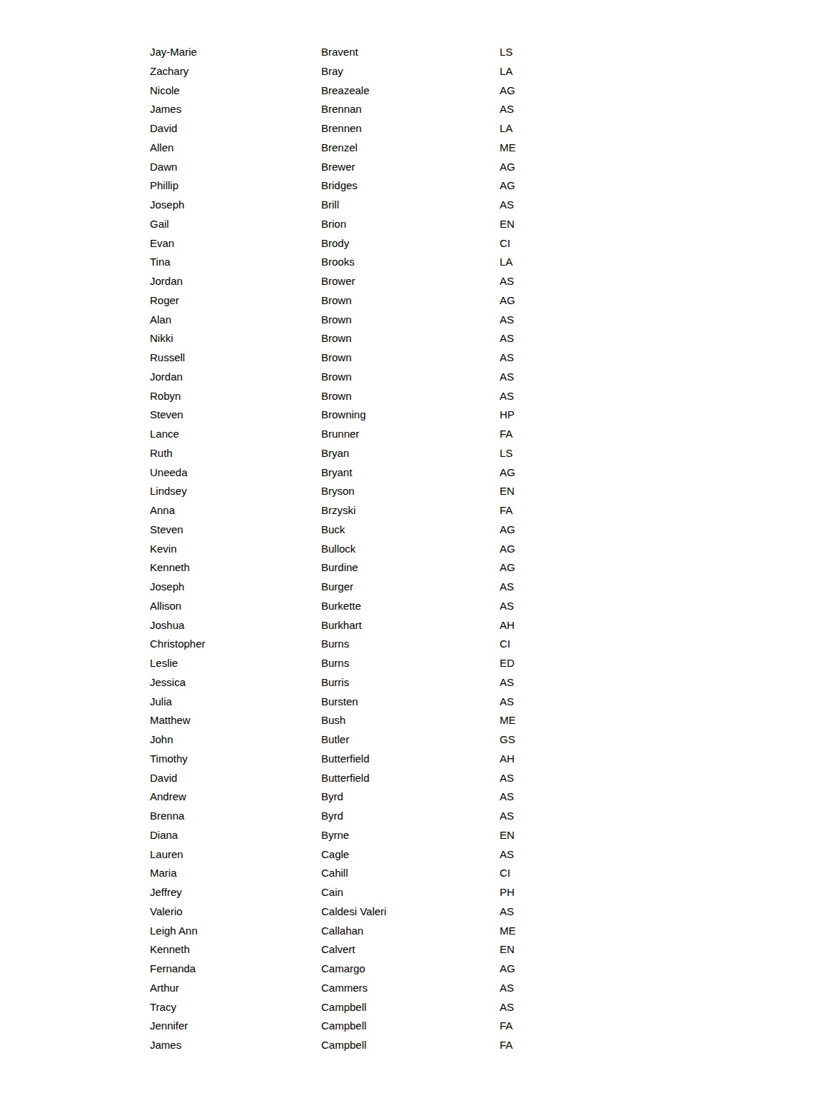| Jay-Marie | Bravent | LS |
| Zachary | Bray | LA |
| Nicole | Breazeale | AG |
| James | Brennan | AS |
| David | Brennen | LA |
| Allen | Brenzel | ME |
| Dawn | Brewer | AG |
| Phillip | Bridges | AG |
| Joseph | Brill | AS |
| Gail | Brion | EN |
| Evan | Brody | CI |
| Tina | Brooks | LA |
| Jordan | Brower | AS |
| Roger | Brown | AG |
| Alan | Brown | AS |
| Nikki | Brown | AS |
| Russell | Brown | AS |
| Jordan | Brown | AS |
| Robyn | Brown | AS |
| Steven | Browning | HP |
| Lance | Brunner | FA |
| Ruth | Bryan | LS |
| Uneeda | Bryant | AG |
| Lindsey | Bryson | EN |
| Anna | Brzyski | FA |
| Steven | Buck | AG |
| Kevin | Bullock | AG |
| Kenneth | Burdine | AG |
| Joseph | Burger | AS |
| Allison | Burkette | AS |
| Joshua | Burkhart | AH |
| Christopher | Burns | CI |
| Leslie | Burns | ED |
| Jessica | Burris | AS |
| Julia | Bursten | AS |
| Matthew | Bush | ME |
| John | Butler | GS |
| Timothy | Butterfield | AH |
| David | Butterfield | AS |
| Andrew | Byrd | AS |
| Brenna | Byrd | AS |
| Diana | Byrne | EN |
| Lauren | Cagle | AS |
| Maria | Cahill | CI |
| Jeffrey | Cain | PH |
| Valerio | Caldesi Valeri | AS |
| Leigh Ann | Callahan | ME |
| Kenneth | Calvert | EN |
| Fernanda | Camargo | AG |
| Arthur | Cammers | AS |
| Tracy | Campbell | AS |
| Jennifer | Campbell | FA |
| James | Campbell | FA |